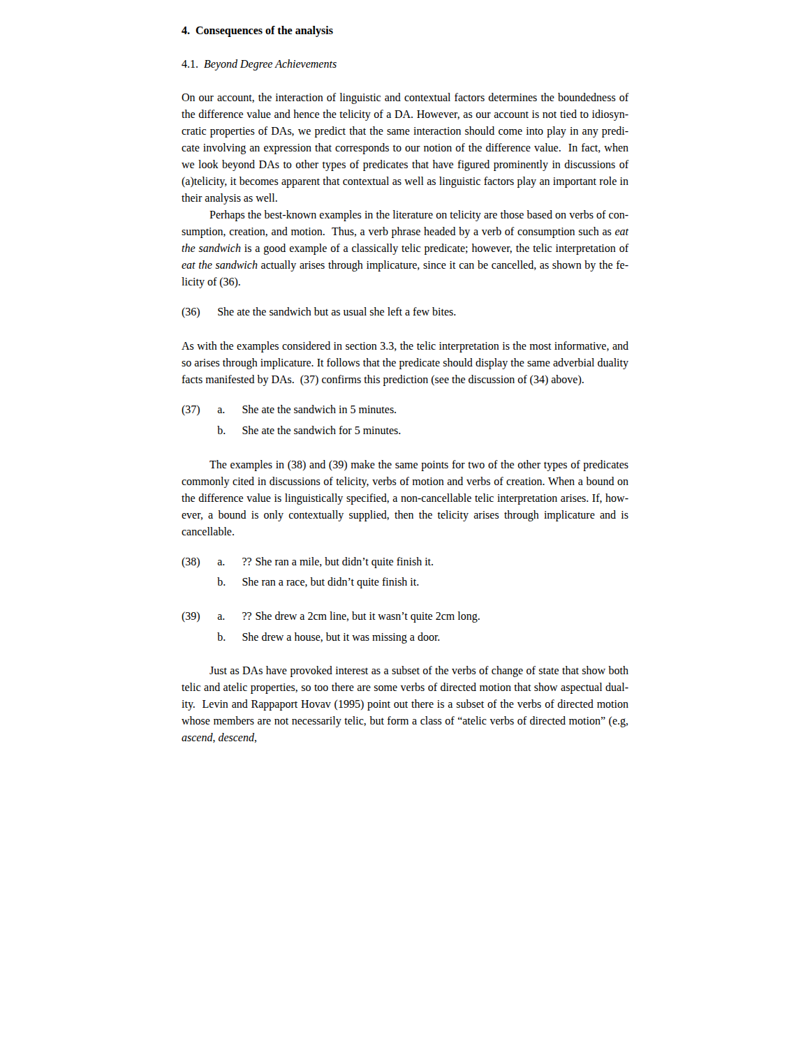4. Consequences of the analysis
4.1. Beyond Degree Achievements
On our account, the interaction of linguistic and contextual factors determines the boundedness of the difference value and hence the telicity of a DA. However, as our account is not tied to idiosyncratic properties of DAs, we predict that the same interaction should come into play in any predicate involving an expression that corresponds to our notion of the difference value. In fact, when we look beyond DAs to other types of predicates that have figured prominently in discussions of (a)telicity, it becomes apparent that contextual as well as linguistic factors play an important role in their analysis as well.
Perhaps the best-known examples in the literature on telicity are those based on verbs of consumption, creation, and motion. Thus, a verb phrase headed by a verb of consumption such as eat the sandwich is a good example of a classically telic predicate; however, the telic interpretation of eat the sandwich actually arises through implicature, since it can be cancelled, as shown by the felicity of (36).
| (36) | She ate the sandwich but as usual she left a few bites. |
As with the examples considered in section 3.3, the telic interpretation is the most informative, and so arises through implicature. It follows that the predicate should display the same adverbial duality facts manifested by DAs. (37) confirms this prediction (see the discussion of (34) above).
| (37) | a. | She ate the sandwich in 5 minutes. |
| | b. | She ate the sandwich for 5 minutes. |
The examples in (38) and (39) make the same points for two of the other types of predicates commonly cited in discussions of telicity, verbs of motion and verbs of creation. When a bound on the difference value is linguistically specified, a non-cancellable telic interpretation arises. If, however, a bound is only contextually supplied, then the telicity arises through implicature and is cancellable.
| (38) | a. | ?? She ran a mile, but didn’t quite finish it. |
| | b. | She ran a race, but didn’t quite finish it. |
| (39) | a. | ?? She drew a 2cm line, but it wasn’t quite 2cm long. |
| | b. | She drew a house, but it was missing a door. |
Just as DAs have provoked interest as a subset of the verbs of change of state that show both telic and atelic properties, so too there are some verbs of directed motion that show aspectual duality. Levin and Rappaport Hovav (1995) point out there is a subset of the verbs of directed motion whose members are not necessarily telic, but form a class of “atelic verbs of directed motion” (e.g, ascend, descend,